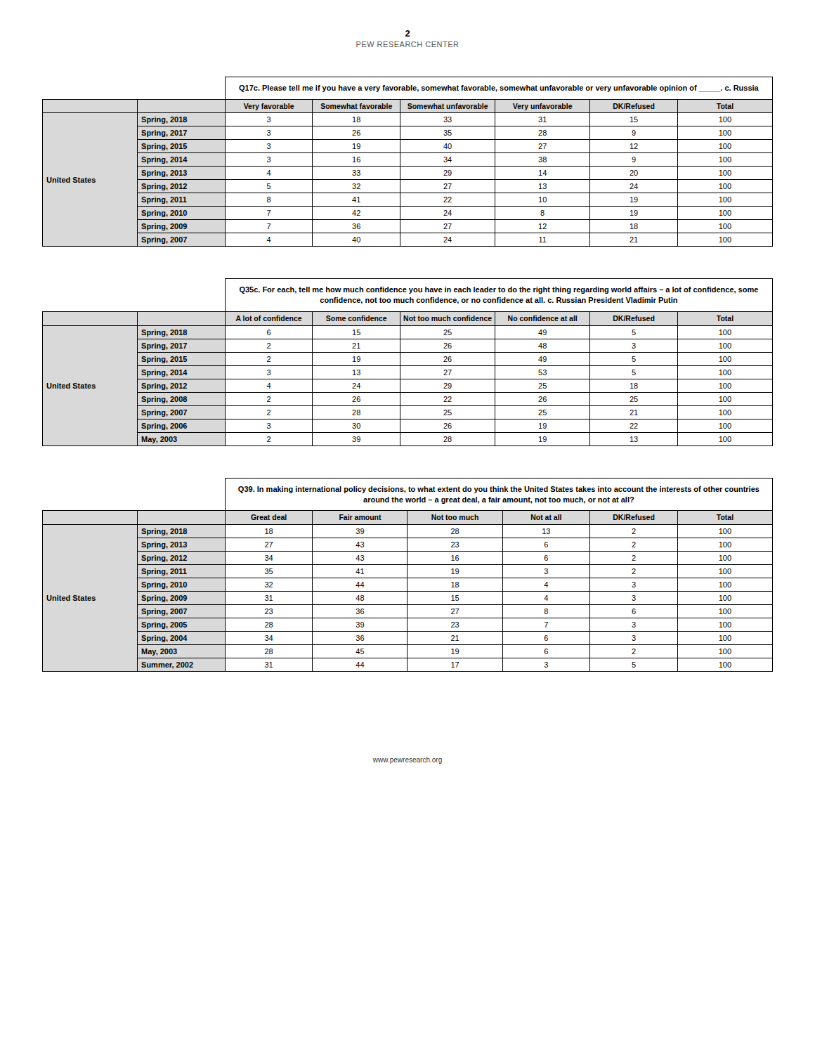2
PEW RESEARCH CENTER
| | | Q17c. Please tell me if you have a very favorable, somewhat favorable, somewhat unfavorable or very unfavorable opinion of _____. c. Russia |
| | | Very favorable | Somewhat favorable | Somewhat unfavorable | Very unfavorable | DK/Refused | Total |
| United States | Spring, 2018 | 3 | 18 | 33 | 31 | 15 | 100 |
| Spring, 2017 | 3 | 26 | 35 | 28 | 9 | 100 |
| Spring, 2015 | 3 | 19 | 40 | 27 | 12 | 100 |
| Spring, 2014 | 3 | 16 | 34 | 38 | 9 | 100 |
| Spring, 2013 | 4 | 33 | 29 | 14 | 20 | 100 |
| Spring, 2012 | 5 | 32 | 27 | 13 | 24 | 100 |
| Spring, 2011 | 8 | 41 | 22 | 10 | 19 | 100 |
| Spring, 2010 | 7 | 42 | 24 | 8 | 19 | 100 |
| Spring, 2009 | 7 | 36 | 27 | 12 | 18 | 100 |
| Spring, 2007 | 4 | 40 | 24 | 11 | 21 | 100 |
| | | Q35c. For each, tell me how much confidence you have in each leader to do the right thing regarding world affairs – a lot of confidence, some confidence, not too much confidence, or no confidence at all. c. Russian President Vladimir Putin |
| | | A lot of confidence | Some confidence | Not too much confidence | No confidence at all | DK/Refused | Total |
| United States | Spring, 2018 | 6 | 15 | 25 | 49 | 5 | 100 |
| Spring, 2017 | 2 | 21 | 26 | 48 | 3 | 100 |
| Spring, 2015 | 2 | 19 | 26 | 49 | 5 | 100 |
| Spring, 2014 | 3 | 13 | 27 | 53 | 5 | 100 |
| Spring, 2012 | 4 | 24 | 29 | 25 | 18 | 100 |
| Spring, 2008 | 2 | 26 | 22 | 26 | 25 | 100 |
| Spring, 2007 | 2 | 28 | 25 | 25 | 21 | 100 |
| Spring, 2006 | 3 | 30 | 26 | 19 | 22 | 100 |
| May, 2003 | 2 | 39 | 28 | 19 | 13 | 100 |
| | | Q39. In making international policy decisions, to what extent do you think the United States takes into account the interests of other countries around the world – a great deal, a fair amount, not too much, or not at all? |
| | | Great deal | Fair amount | Not too much | Not at all | DK/Refused | Total |
| United States | Spring, 2018 | 18 | 39 | 28 | 13 | 2 | 100 |
| Spring, 2013 | 27 | 43 | 23 | 6 | 2 | 100 |
| Spring, 2012 | 34 | 43 | 16 | 6 | 2 | 100 |
| Spring, 2011 | 35 | 41 | 19 | 3 | 2 | 100 |
| Spring, 2010 | 32 | 44 | 18 | 4 | 3 | 100 |
| Spring, 2009 | 31 | 48 | 15 | 4 | 3 | 100 |
| Spring, 2007 | 23 | 36 | 27 | 8 | 6 | 100 |
| Spring, 2005 | 28 | 39 | 23 | 7 | 3 | 100 |
| Spring, 2004 | 34 | 36 | 21 | 6 | 3 | 100 |
| May, 2003 | 28 | 45 | 19 | 6 | 2 | 100 |
| Summer, 2002 | 31 | 44 | 17 | 3 | 5 | 100 |
www.pewresearch.org